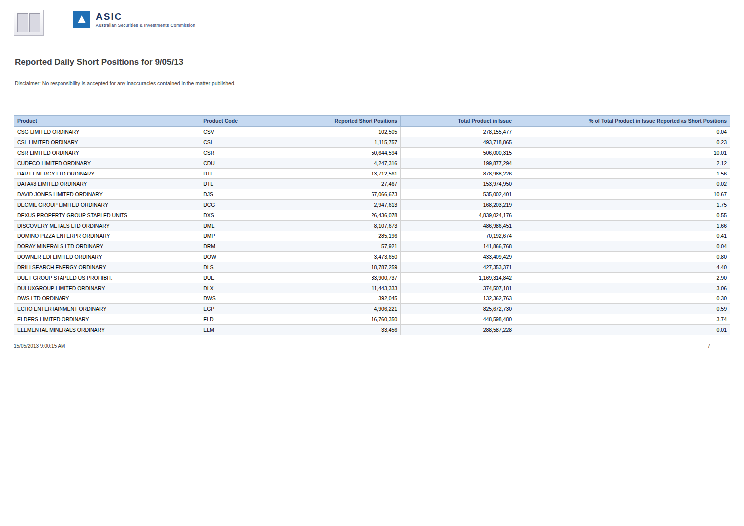ASIC
Australian Securities & Investments Commission
Reported Daily Short Positions for 9/05/13
Disclaimer: No responsibility is accepted for any inaccuracies contained in the matter published.
| Product | Product Code | Reported Short Positions | Total Product in Issue | % of Total Product in Issue Reported as Short Positions |
| --- | --- | --- | --- | --- |
| CSG LIMITED ORDINARY | CSV | 102,505 | 278,155,477 | 0.04 |
| CSL LIMITED ORDINARY | CSL | 1,115,757 | 493,718,865 | 0.23 |
| CSR LIMITED ORDINARY | CSR | 50,644,594 | 506,000,315 | 10.01 |
| CUDECO LIMITED ORDINARY | CDU | 4,247,316 | 199,877,294 | 2.12 |
| DART ENERGY LTD ORDINARY | DTE | 13,712,561 | 878,988,226 | 1.56 |
| DATA#3 LIMITED ORDINARY | DTL | 27,467 | 153,974,950 | 0.02 |
| DAVID JONES LIMITED ORDINARY | DJS | 57,066,673 | 535,002,401 | 10.67 |
| DECMIL GROUP LIMITED ORDINARY | DCG | 2,947,613 | 168,203,219 | 1.75 |
| DEXUS PROPERTY GROUP STAPLED UNITS | DXS | 26,436,078 | 4,839,024,176 | 0.55 |
| DISCOVERY METALS LTD ORDINARY | DML | 8,107,673 | 486,986,451 | 1.66 |
| DOMINO PIZZA ENTERPR ORDINARY | DMP | 285,196 | 70,192,674 | 0.41 |
| DORAY MINERALS LTD ORDINARY | DRM | 57,921 | 141,866,768 | 0.04 |
| DOWNER EDI LIMITED ORDINARY | DOW | 3,473,650 | 433,409,429 | 0.80 |
| DRILLSEARCH ENERGY ORDINARY | DLS | 18,787,259 | 427,353,371 | 4.40 |
| DUET GROUP STAPLED US PROHIBIT. | DUE | 33,900,737 | 1,169,314,842 | 2.90 |
| DULUXGROUP LIMITED ORDINARY | DLX | 11,443,333 | 374,507,181 | 3.06 |
| DWS LTD ORDINARY | DWS | 392,045 | 132,362,763 | 0.30 |
| ECHO ENTERTAINMENT ORDINARY | EGP | 4,906,221 | 825,672,730 | 0.59 |
| ELDERS LIMITED ORDINARY | ELD | 16,760,350 | 448,598,480 | 3.74 |
| ELEMENTAL MINERALS ORDINARY | ELM | 33,456 | 288,587,228 | 0.01 |
15/05/2013 9:00:15 AM 7